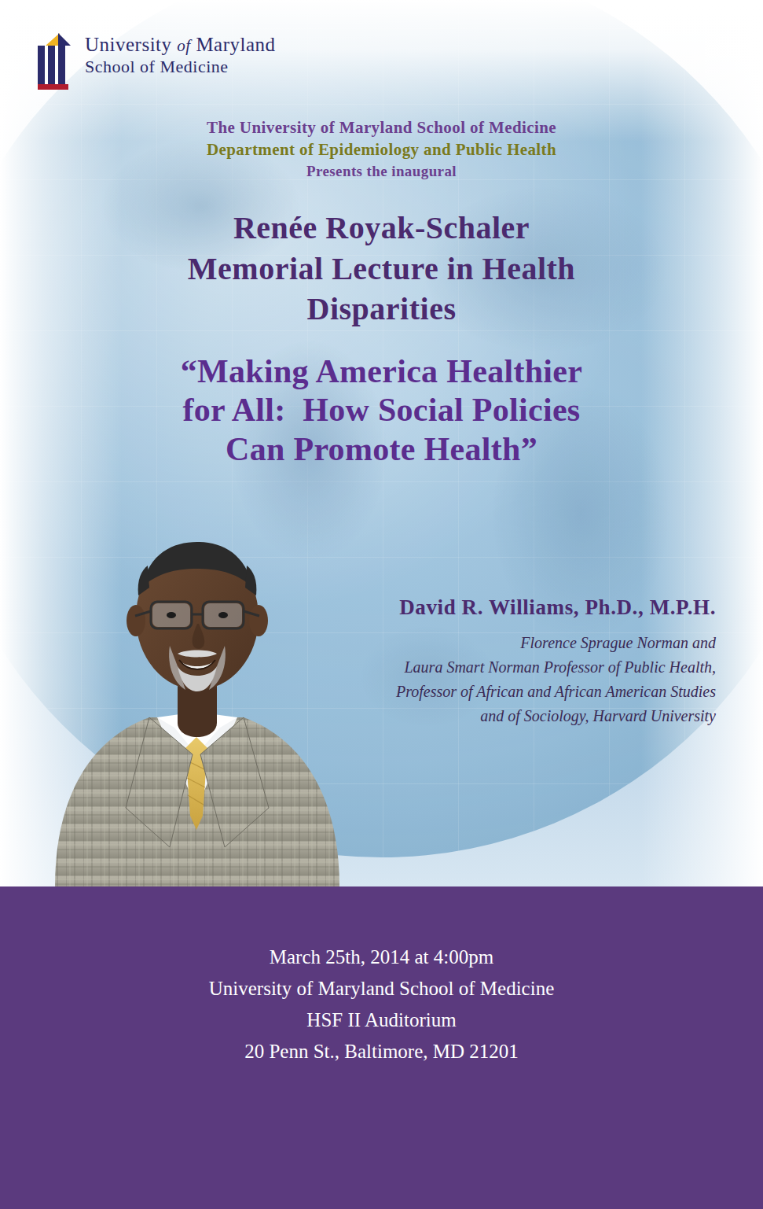University of Maryland
School of Medicine
The University of Maryland School of Medicine
Department of Epidemiology and Public Health
Presents the inaugural
Renée Royak-Schaler
Memorial Lecture in Health
Disparities
“Making America Healthier
for All: How Social Policies
Can Promote Health”
David R. Williams, Ph.D., M.P.H.
Florence Sprague Norman and
Laura Smart Norman Professor of Public Health,
Professor of African and African American Studies
and of Sociology, Harvard University
March 25th, 2014 at 4:00pm
University of Maryland School of Medicine
HSF II Auditorium
20 Penn St., Baltimore, MD 21201